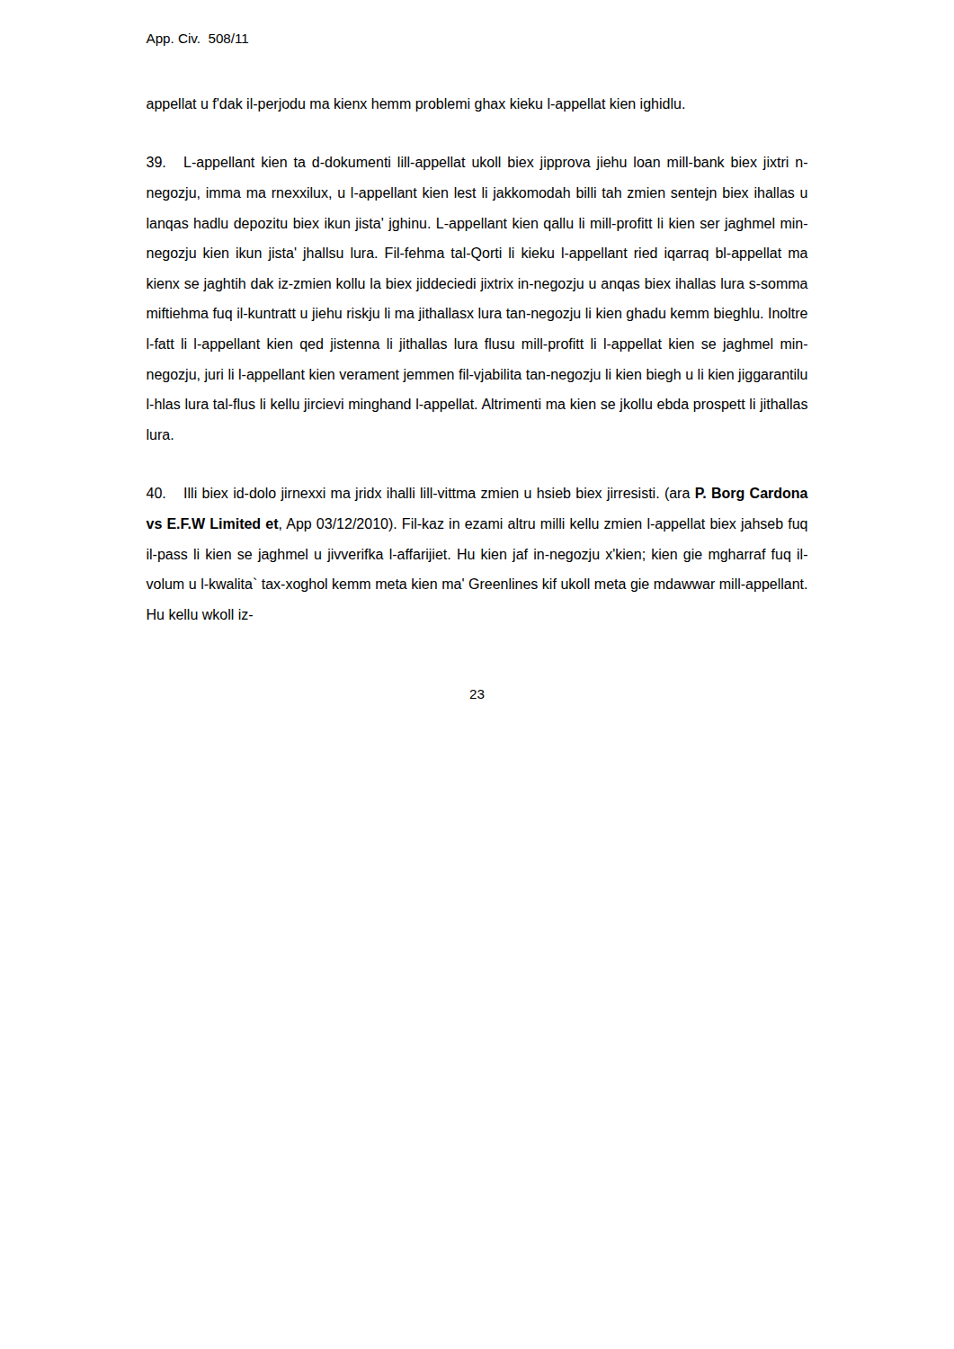App. Civ. 508/11
appellat u f'dak il-perjodu ma kienx hemm problemi ghax kieku l-appellat kien ighidlu.
39. L-appellant kien ta d-dokumenti lill-appellat ukoll biex jipprova jiehu loan mill-bank biex jixtri n-negozju, imma ma rnexxilux, u l-appellant kien lest li jakkomodah billi tah zmien sentejn biex ihallas u lanqas hadlu depozitu biex ikun jista' jghinu. L-appellant kien qallu li mill-profitt li kien ser jaghmel min-negozju kien ikun jista' jhallsu lura. Fil-fehma tal-Qorti li kieku l-appellant ried iqarraq bl-appellat ma kienx se jaghtih dak iz-zmien kollu la biex jiddeciedi jixtrix in-negozju u anqas biex ihallas lura s-somma miftiehma fuq il-kuntratt u jiehu riskju li ma jithallasx lura tan-negozju li kien ghadu kemm bieghlu. Inoltre l-fatt li l-appellant kien qed jistenna li jithallas lura flusu mill-profitt li l-appellat kien se jaghmel min-negozju, juri li l-appellant kien verament jemmen fil-vjabilita tan-negozju li kien biegh u li kien jiggarantilu l-hlas lura tal-flus li kellu jircievi minghand l-appellat. Altrimenti ma kien se jkollu ebda prospett li jithallas lura.
40. Illi biex id-dolo jirnexxi ma jridx ihalli lill-vittma zmien u hsieb biex jirresisti. (ara P. Borg Cardona vs E.F.W Limited et, App 03/12/2010). Fil-kaz in ezami altru milli kellu zmien l-appellat biex jahseb fuq il-pass li kien se jaghmel u jivverifka l-affarijiet. Hu kien jaf in-negozju x'kien; kien gie mgharraf fuq il-volum u l-kwalita` tax-xoghol kemm meta kien ma' Greenlines kif ukoll meta gie mdawwar mill-appellant. Hu kellu wkoll iz-
23